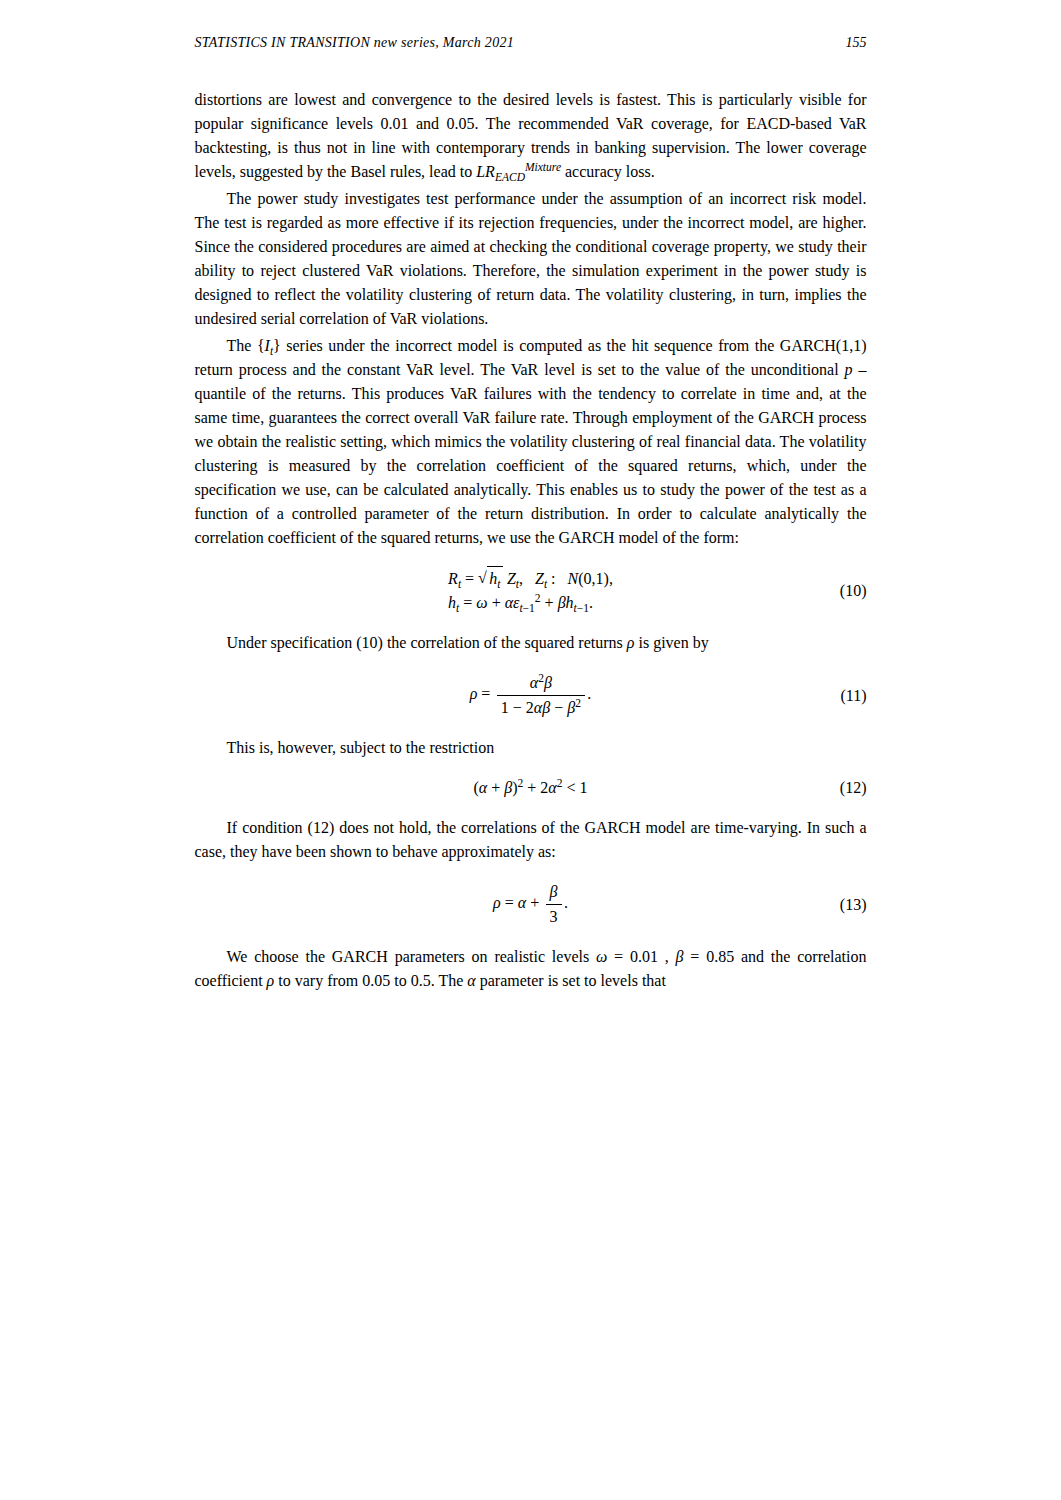STATISTICS IN TRANSITION new series, March 2021 155
distortions are lowest and convergence to the desired levels is fastest. This is particularly visible for popular significance levels 0.01 and 0.05. The recommended VaR coverage, for EACD-based VaR backtesting, is thus not in line with contemporary trends in banking supervision. The lower coverage levels, suggested by the Basel rules, lead to LREACDMixture accuracy loss.
The power study investigates test performance under the assumption of an incorrect risk model. The test is regarded as more effective if its rejection frequencies, under the incorrect model, are higher. Since the considered procedures are aimed at checking the conditional coverage property, we study their ability to reject clustered VaR violations. Therefore, the simulation experiment in the power study is designed to reflect the volatility clustering of return data. The volatility clustering, in turn, implies the undesired serial correlation of VaR violations.
The {It} series under the incorrect model is computed as the hit sequence from the GARCH(1,1) return process and the constant VaR level. The VaR level is set to the value of the unconditional p – quantile of the returns. This produces VaR failures with the tendency to correlate in time and, at the same time, guarantees the correct overall VaR failure rate. Through employment of the GARCH process we obtain the realistic setting, which mimics the volatility clustering of real financial data. The volatility clustering is measured by the correlation coefficient of the squared returns, which, under the specification we use, can be calculated analytically. This enables us to study the power of the test as a function of a controlled parameter of the return distribution. In order to calculate analytically the correlation coefficient of the squared returns, we use the GARCH model of the form:
Rt = ht Zt, Zt : N(0,1), ht = ω + αεt−12 + βht−1. (10)
Under specification (10) the correlation of the squared returns ρ is given by
ρ = α2β 1 − 2αβ − β2 . (11)
This is, however, subject to the restriction
(α + β)2 + 2α2 < 1 (12)
If condition (12) does not hold, the correlations of the GARCH model are time-varying. In such a case, they have been shown to behave approximately as:
ρ = α + β 3 . (13)
We choose the GARCH parameters on realistic levels ω = 0.01 , β = 0.85 and the correlation coefficient ρ to vary from 0.05 to 0.5. The α parameter is set to levels that